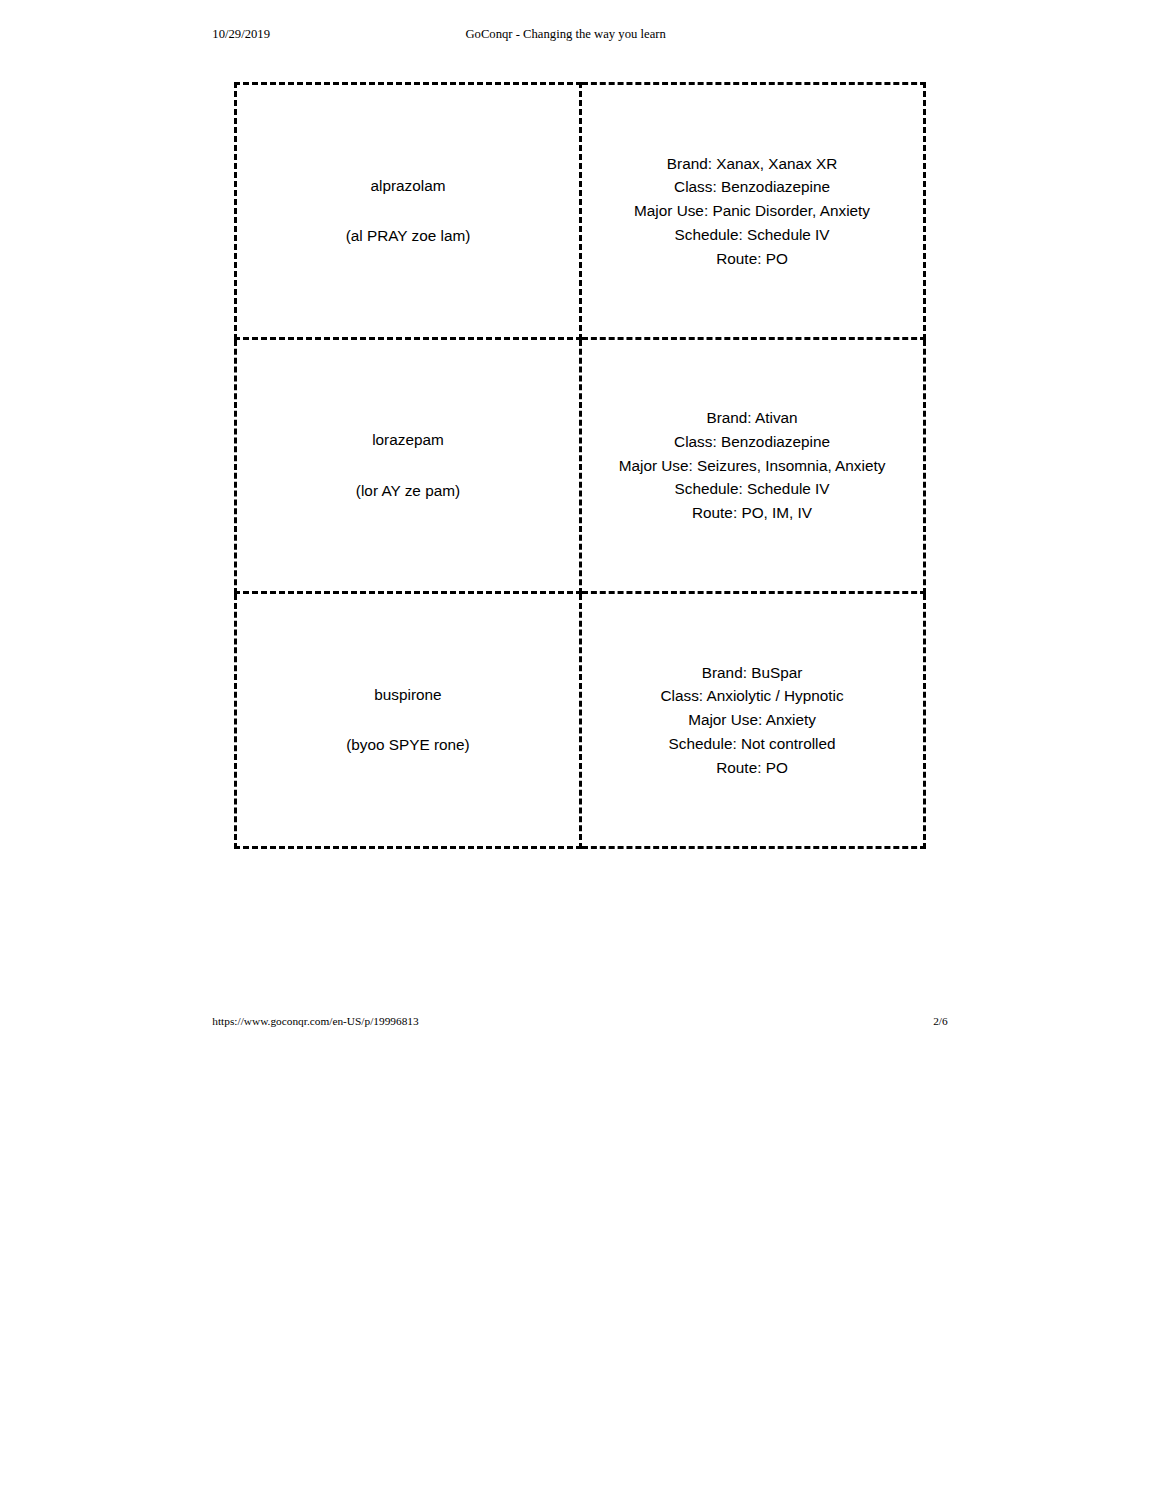10/29/2019 GoConqr - Changing the way you learn
| alprazolam (al PRAY zoe lam) | Brand: Xanax, Xanax XR Class: Benzodiazepine Major Use: Panic Disorder, Anxiety Schedule: Schedule IV Route: PO |
| lorazepam (lor AY ze pam) | Brand: Ativan Class: Benzodiazepine Major Use: Seizures, Insomnia, Anxiety Schedule: Schedule IV Route: PO, IM, IV |
| buspirone (byoo SPYE rone) | Brand: BuSpar Class: Anxiolytic / Hypnotic Major Use: Anxiety Schedule: Not controlled Route: PO |
https://www.goconqr.com/en-US/p/19996813 2/6